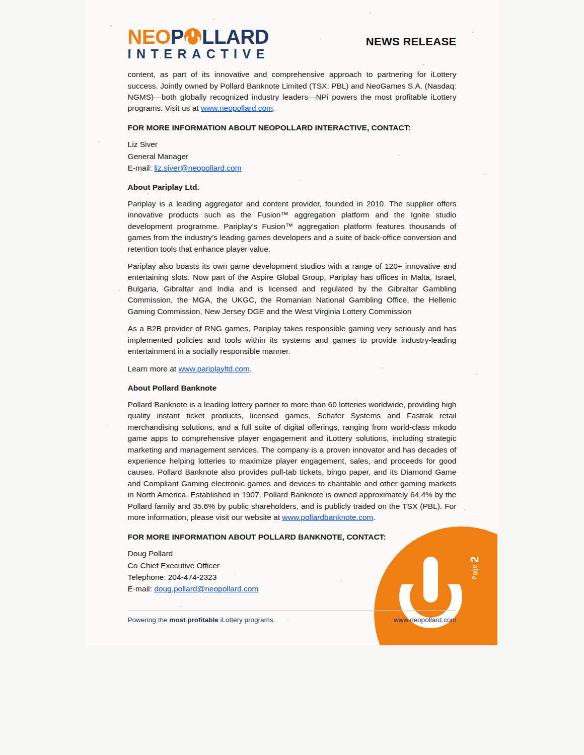NEO P LLARD
INTERACTIVE
NEWS RELEASE
content, as part of its innovative and comprehensive approach to partnering for iLottery success. Jointly owned by Pollard Banknote Limited (TSX: PBL) and NeoGames S.A. (Nasdaq: NGMS)—both globally recognized industry leaders—NPi powers the most profitable iLottery programs. Visit us at www.neopollard.com.
FOR MORE INFORMATION ABOUT NEOPOLLARD INTERACTIVE, CONTACT:
Liz Siver
General Manager
E-mail: liz.siver@neopollard.com
About Pariplay Ltd.
Pariplay is a leading aggregator and content provider, founded in 2010. The supplier offers innovative products such as the Fusion™ aggregation platform and the Ignite studio development programme. Pariplay’s Fusion™ aggregation platform features thousands of games from the industry’s leading games developers and a suite of back-office conversion and retention tools that enhance player value.
Pariplay also boasts its own game development studios with a range of 120+ innovative and entertaining slots. Now part of the Aspire Global Group, Pariplay has offices in Malta, Israel, Bulgaria, Gibraltar and India and is licensed and regulated by the Gibraltar Gambling Commission, the MGA, the UKGC, the Romanian National Gambling Office, the Hellenic Gaming Commission, New Jersey DGE and the West Virginia Lottery Commission
As a B2B provider of RNG games, Pariplay takes responsible gaming very seriously and has implemented policies and tools within its systems and games to provide industry-leading entertainment in a socially responsible manner.
Learn more at www.pariplayltd.com.
About Pollard Banknote
Pollard Banknote is a leading lottery partner to more than 60 lotteries worldwide, providing high quality instant ticket products, licensed games, Schafer Systems and Fastrak retail merchandising solutions, and a full suite of digital offerings, ranging from world-class mkodo game apps to comprehensive player engagement and iLottery solutions, including strategic marketing and management services. The company is a proven innovator and has decades of experience helping lotteries to maximize player engagement, sales, and proceeds for good causes. Pollard Banknote also provides pull-tab tickets, bingo paper, and its Diamond Game and Compliant Gaming electronic games and devices to charitable and other gaming markets in North America. Established in 1907, Pollard Banknote is owned approximately 64.4% by the Pollard family and 35.6% by public shareholders, and is publicly traded on the TSX (PBL). For more information, please visit our website at www.pollardbanknote.com.
FOR MORE INFORMATION ABOUT POLLARD BANKNOTE, CONTACT:
Doug Pollard
Co-Chief Executive Officer
Telephone: 204-474-2323
E-mail: doug.pollard@neopollard.com
Page 2
Powering the most profitable iLottery programs.
www.neopollard.com